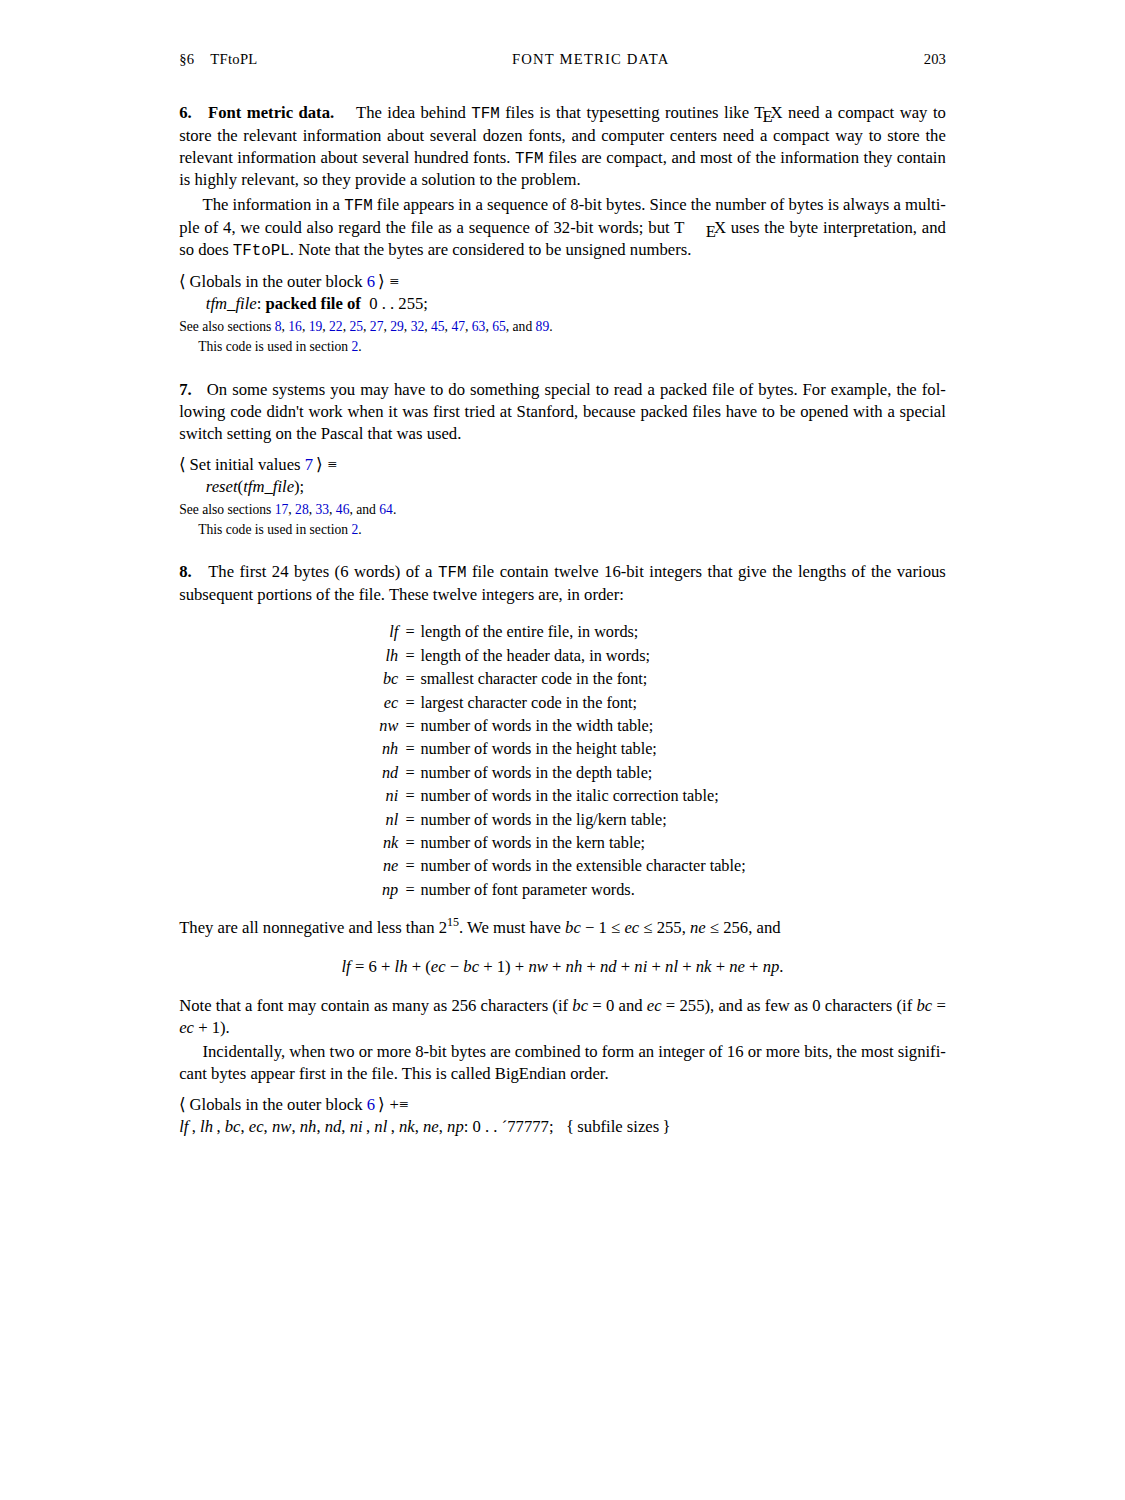§6 TFtoPL
Font metric data
203
6. Font metric data. The idea behind TFM files is that typesetting routines like TEX need a compact way to store the relevant information about several dozen fonts, and computer centers need a compact way to store the relevant information about several hundred fonts. TFM files are compact, and most of the information they contain is highly relevant, so they provide a solution to the problem.
The information in a TFM file appears in a sequence of 8-bit bytes. Since the number of bytes is always a multiple of 4, we could also regard the file as a sequence of 32-bit words; but TEX uses the byte interpretation, and so does TFtoPL. Note that the bytes are considered to be unsigned numbers.
⟨ Globals in the outer block 6 ⟩ ≡
tfm_file: packed file of 0 . . 255;
See also sections 8, 16, 19, 22, 25, 27, 29, 32, 45, 47, 63, 65, and 89.
This code is used in section 2.
7. On some systems you may have to do something special to read a packed file of bytes. For example, the following code didn't work when it was first tried at Stanford, because packed files have to be opened with a special switch setting on the Pascal that was used.
⟨ Set initial values 7 ⟩ ≡
reset(tfm_file);
See also sections 17, 28, 33, 46, and 64.
This code is used in section 2.
8. The first 24 bytes (6 words) of a TFM file contain twelve 16-bit integers that give the lengths of the various subsequent portions of the file. These twelve integers are, in order:
| lf | = | length of the entire file, in words; |
| lh | = | length of the header data, in words; |
| bc | = | smallest character code in the font; |
| ec | = | largest character code in the font; |
| nw | = | number of words in the width table; |
| nh | = | number of words in the height table; |
| nd | = | number of words in the depth table; |
| ni | = | number of words in the italic correction table; |
| nl | = | number of words in the lig/kern table; |
| nk | = | number of words in the kern table; |
| ne | = | number of words in the extensible character table; |
| np | = | number of font parameter words. |
They are all nonnegative and less than 215. We must have bc − 1 ≤ ec ≤ 255, ne ≤ 256, and
lf = 6 + lh + (ec − bc + 1) + nw + nh + nd + ni + nl + nk + ne + np.
Note that a font may contain as many as 256 characters (if bc = 0 and ec = 255), and as few as 0 characters (if bc = ec + 1).
Incidentally, when two or more 8-bit bytes are combined to form an integer of 16 or more bits, the most significant bytes appear first in the file. This is called BigEndian order.
⟨ Globals in the outer block 6 ⟩ +≡
lf , lh , bc, ec, nw, nh, nd, ni , nl , nk, ne, np: 0 . . ´77777; { subfile sizes }